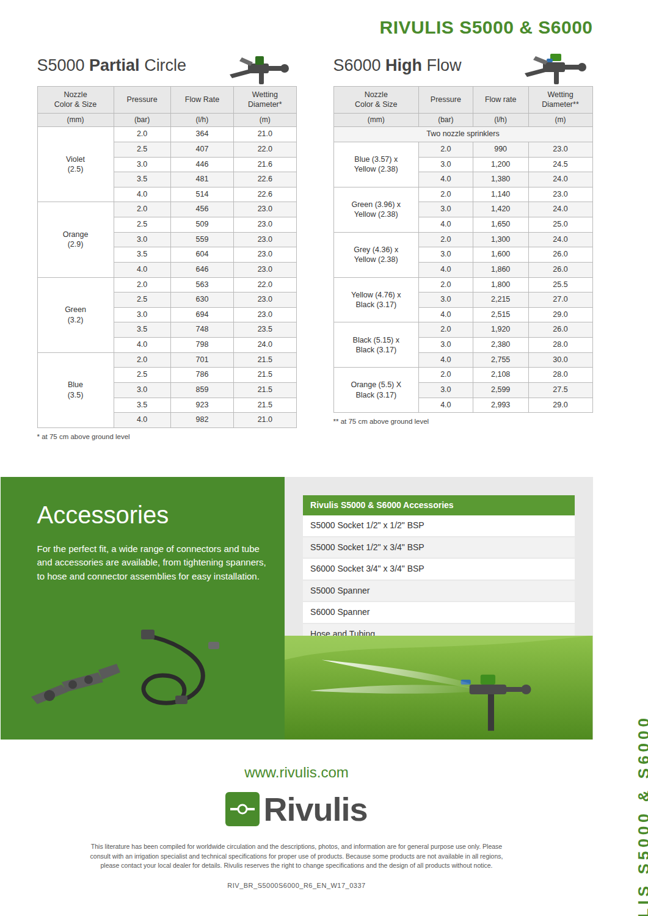RIVULIS S5000 & S6000
RIVULIS S5000 & S6000
S5000 Partial Circle
| Nozzle Color & Size | Pressure | Flow Rate | Wetting Diameter* |
| --- | --- | --- | --- |
| (mm) | (bar) | (l/h) | (m) |
| Violet (2.5) | 2.0 | 364 | 21.0 |
| 2.5 | 407 | 22.0 |
| 3.0 | 446 | 21.6 |
| 3.5 | 481 | 22.6 |
| 4.0 | 514 | 22.6 |
| Orange (2.9) | 2.0 | 456 | 23.0 |
| 2.5 | 509 | 23.0 |
| 3.0 | 559 | 23.0 |
| 3.5 | 604 | 23.0 |
| 4.0 | 646 | 23.0 |
| Green (3.2) | 2.0 | 563 | 22.0 |
| 2.5 | 630 | 23.0 |
| 3.0 | 694 | 23.0 |
| 3.5 | 748 | 23.5 |
| 4.0 | 798 | 24.0 |
| Blue (3.5) | 2.0 | 701 | 21.5 |
| 2.5 | 786 | 21.5 |
| 3.0 | 859 | 21.5 |
| 3.5 | 923 | 21.5 |
| 4.0 | 982 | 21.0 |
* at 75 cm above ground level
S6000 High Flow
| Nozzle Color & Size | Pressure | Flow rate | Wetting Diameter** |
| --- | --- | --- | --- |
| (mm) | (bar) | (l/h) | (m) |
| Two nozzle sprinklers |
| Blue (3.57) x Yellow (2.38) | 2.0 | 990 | 23.0 |
| 3.0 | 1,200 | 24.5 |
| 4.0 | 1,380 | 24.0 |
| Green (3.96) x Yellow (2.38) | 2.0 | 1,140 | 23.0 |
| 3.0 | 1,420 | 24.0 |
| 4.0 | 1,650 | 25.0 |
| Grey (4.36) x Yellow (2.38) | 2.0 | 1,300 | 24.0 |
| 3.0 | 1,600 | 26.0 |
| 4.0 | 1,860 | 26.0 |
| Yellow (4.76) x Black (3.17) | 2.0 | 1,800 | 25.5 |
| 3.0 | 2,215 | 27.0 |
| 4.0 | 2,515 | 29.0 |
| Black (5.15) x Black (3.17) | 2.0 | 1,920 | 26.0 |
| 3.0 | 2,380 | 28.0 |
| 4.0 | 2,755 | 30.0 |
| Orange (5.5) X Black (3.17) | 2.0 | 2,108 | 28.0 |
| 3.0 | 2,599 | 27.5 |
| 4.0 | 2,993 | 29.0 |
** at 75 cm above ground level
Accessories
For the perfect fit, a wide range of connectors and tube and accessories are available, from tightening spanners, to hose and connector assemblies for easy installation.
| Rivulis S5000 & S6000 Accessories |
| --- |
| S5000 Socket 1/2" x 1/2" BSP |
| S5000 Socket 1/2" x 3/4" BSP |
| S6000 Socket 3/4" x 3/4" BSP |
| S5000 Spanner |
| S6000 Spanner |
| Hose and Tubing |
www.rivulis.com
Rivulis
This literature has been compiled for worldwide circulation and the descriptions, photos, and information are for general purpose use only. Please consult with an irrigation specialist and technical specifications for proper use of products. Because some products are not available in all regions, please contact your local dealer for details. Rivulis reserves the right to change specifications and the design of all products without notice.
RIV_BR_S5000S6000_R6_EN_W17_0337